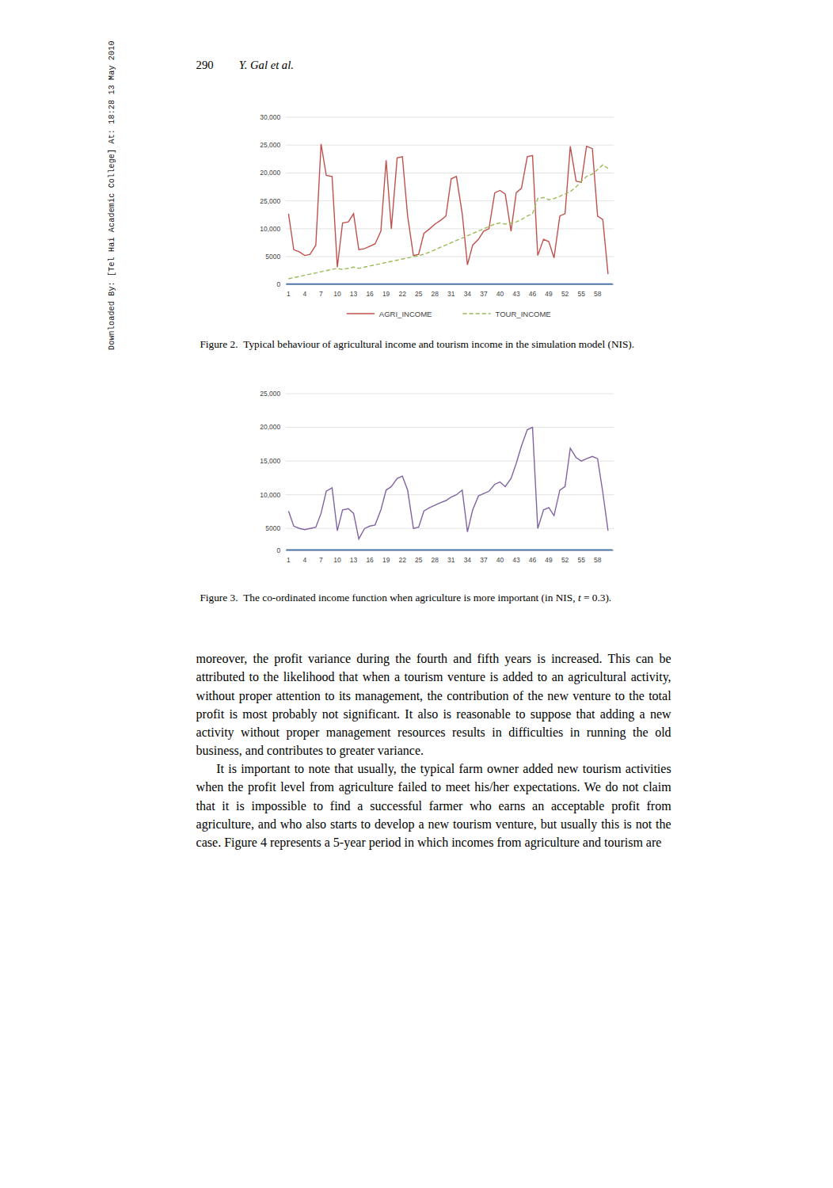Downloaded By: [Tel Hai Academic College] At: 18:28 13 May 2010
290 Y. Gal et al.
30,000 25,000 20,000 25,000 10,000 5000 0 1 4 7 10 13 16 19 22 25 28 31 34 37 40 43 46 49 52 55 58 AGRI_INCOME TOUR_INCOME
Figure 2. Typical behaviour of agricultural income and tourism income in the simulation model (NIS).
25,000 20,000 15,000 10,000 5000 0 1 4 7 10 13 16 19 22 25 28 31 34 37 40 43 46 49 52 55 58
Figure 3. The co-ordinated income function when agriculture is more important (in NIS, t = 0.3).
moreover, the profit variance during the fourth and fifth years is increased. This can be attributed to the likelihood that when a tourism venture is added to an agricultural activity, without proper attention to its management, the contribution of the new venture to the total profit is most probably not significant. It also is reasonable to suppose that adding a new activity without proper management resources results in difficulties in running the old business, and contributes to greater variance.
It is important to note that usually, the typical farm owner added new tourism activities when the profit level from agriculture failed to meet his/her expectations. We do not claim that it is impossible to find a successful farmer who earns an acceptable profit from agriculture, and who also starts to develop a new tourism venture, but usually this is not the case. Figure 4 represents a 5-year period in which incomes from agriculture and tourism are